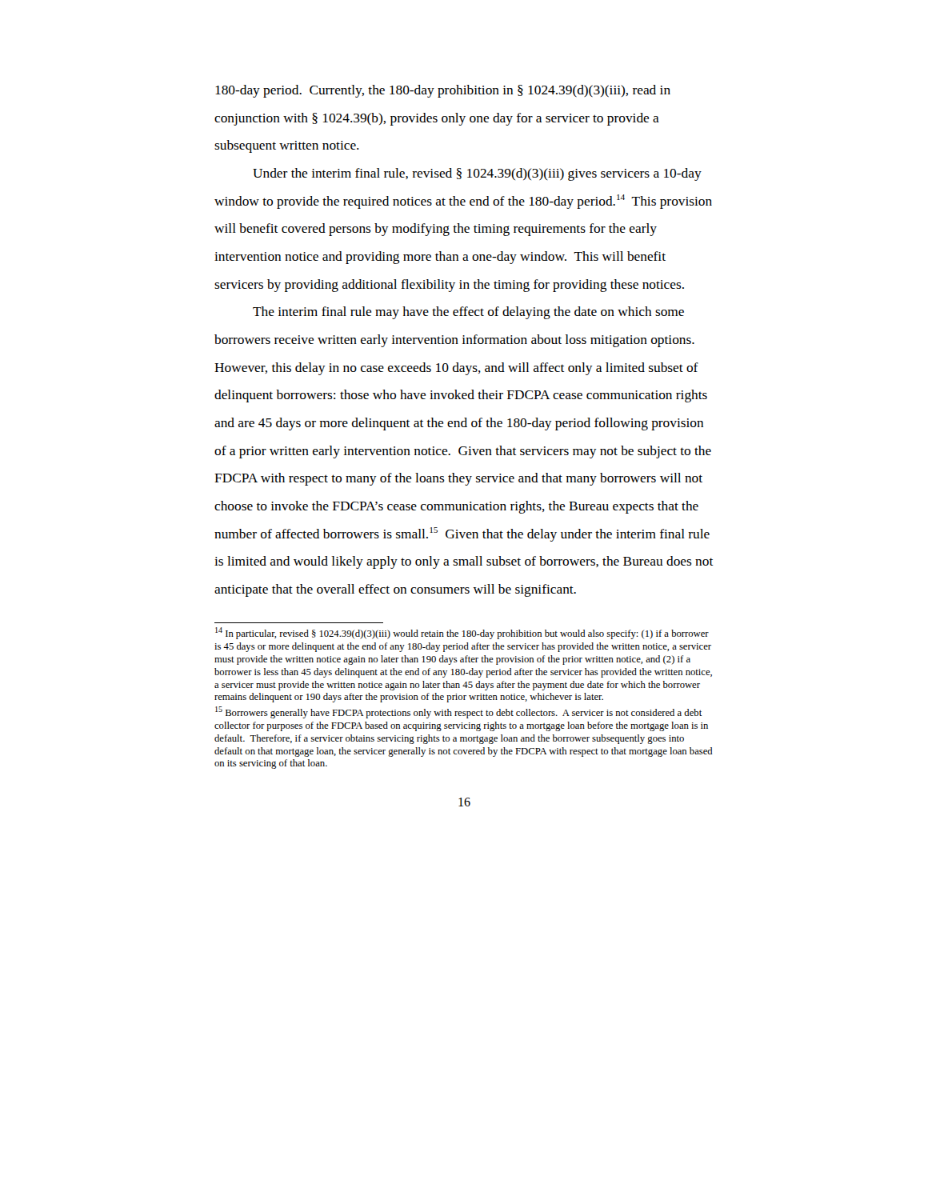180-day period. Currently, the 180-day prohibition in § 1024.39(d)(3)(iii), read in conjunction with § 1024.39(b), provides only one day for a servicer to provide a subsequent written notice.
Under the interim final rule, revised § 1024.39(d)(3)(iii) gives servicers a 10-day window to provide the required notices at the end of the 180-day period.14 This provision will benefit covered persons by modifying the timing requirements for the early intervention notice and providing more than a one-day window. This will benefit servicers by providing additional flexibility in the timing for providing these notices.
The interim final rule may have the effect of delaying the date on which some borrowers receive written early intervention information about loss mitigation options. However, this delay in no case exceeds 10 days, and will affect only a limited subset of delinquent borrowers: those who have invoked their FDCPA cease communication rights and are 45 days or more delinquent at the end of the 180-day period following provision of a prior written early intervention notice. Given that servicers may not be subject to the FDCPA with respect to many of the loans they service and that many borrowers will not choose to invoke the FDCPA’s cease communication rights, the Bureau expects that the number of affected borrowers is small.15 Given that the delay under the interim final rule is limited and would likely apply to only a small subset of borrowers, the Bureau does not anticipate that the overall effect on consumers will be significant.
14 In particular, revised § 1024.39(d)(3)(iii) would retain the 180-day prohibition but would also specify: (1) if a borrower is 45 days or more delinquent at the end of any 180-day period after the servicer has provided the written notice, a servicer must provide the written notice again no later than 190 days after the provision of the prior written notice, and (2) if a borrower is less than 45 days delinquent at the end of any 180-day period after the servicer has provided the written notice, a servicer must provide the written notice again no later than 45 days after the payment due date for which the borrower remains delinquent or 190 days after the provision of the prior written notice, whichever is later.
15 Borrowers generally have FDCPA protections only with respect to debt collectors. A servicer is not considered a debt collector for purposes of the FDCPA based on acquiring servicing rights to a mortgage loan before the mortgage loan is in default. Therefore, if a servicer obtains servicing rights to a mortgage loan and the borrower subsequently goes into default on that mortgage loan, the servicer generally is not covered by the FDCPA with respect to that mortgage loan based on its servicing of that loan.
16